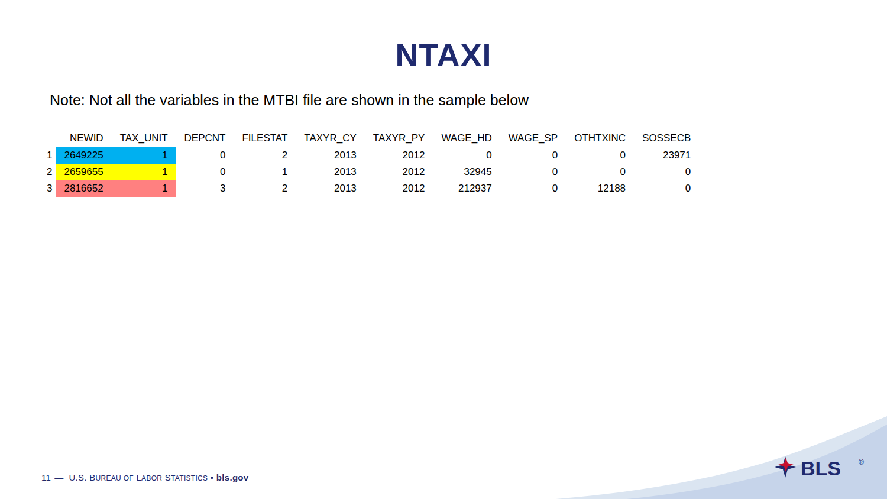NTAXI
Note: Not all the variables in the MTBI file are shown in the sample below
| | NEWID | TAX_UNIT | DEPCNT | FILESTAT | TAXYR_CY | TAXYR_PY | WAGE_HD | WAGE_SP | OTHTXINC | SOSSECB |
| --- | --- | --- | --- | --- | --- | --- | --- | --- | --- | --- |
| 1 | 2649225 | 1 | 0 | 2 | 2013 | 2012 | 0 | 0 | 0 | 23971 |
| 2 | 2659655 | 1 | 0 | 1 | 2013 | 2012 | 32945 | 0 | 0 | 0 |
| 3 | 2816652 | 1 | 3 | 2 | 2013 | 2012 | 212937 | 0 | 12188 | 0 |
11— U.S. BUREAU OF LABOR STATISTICS • bls.gov
BLS ®